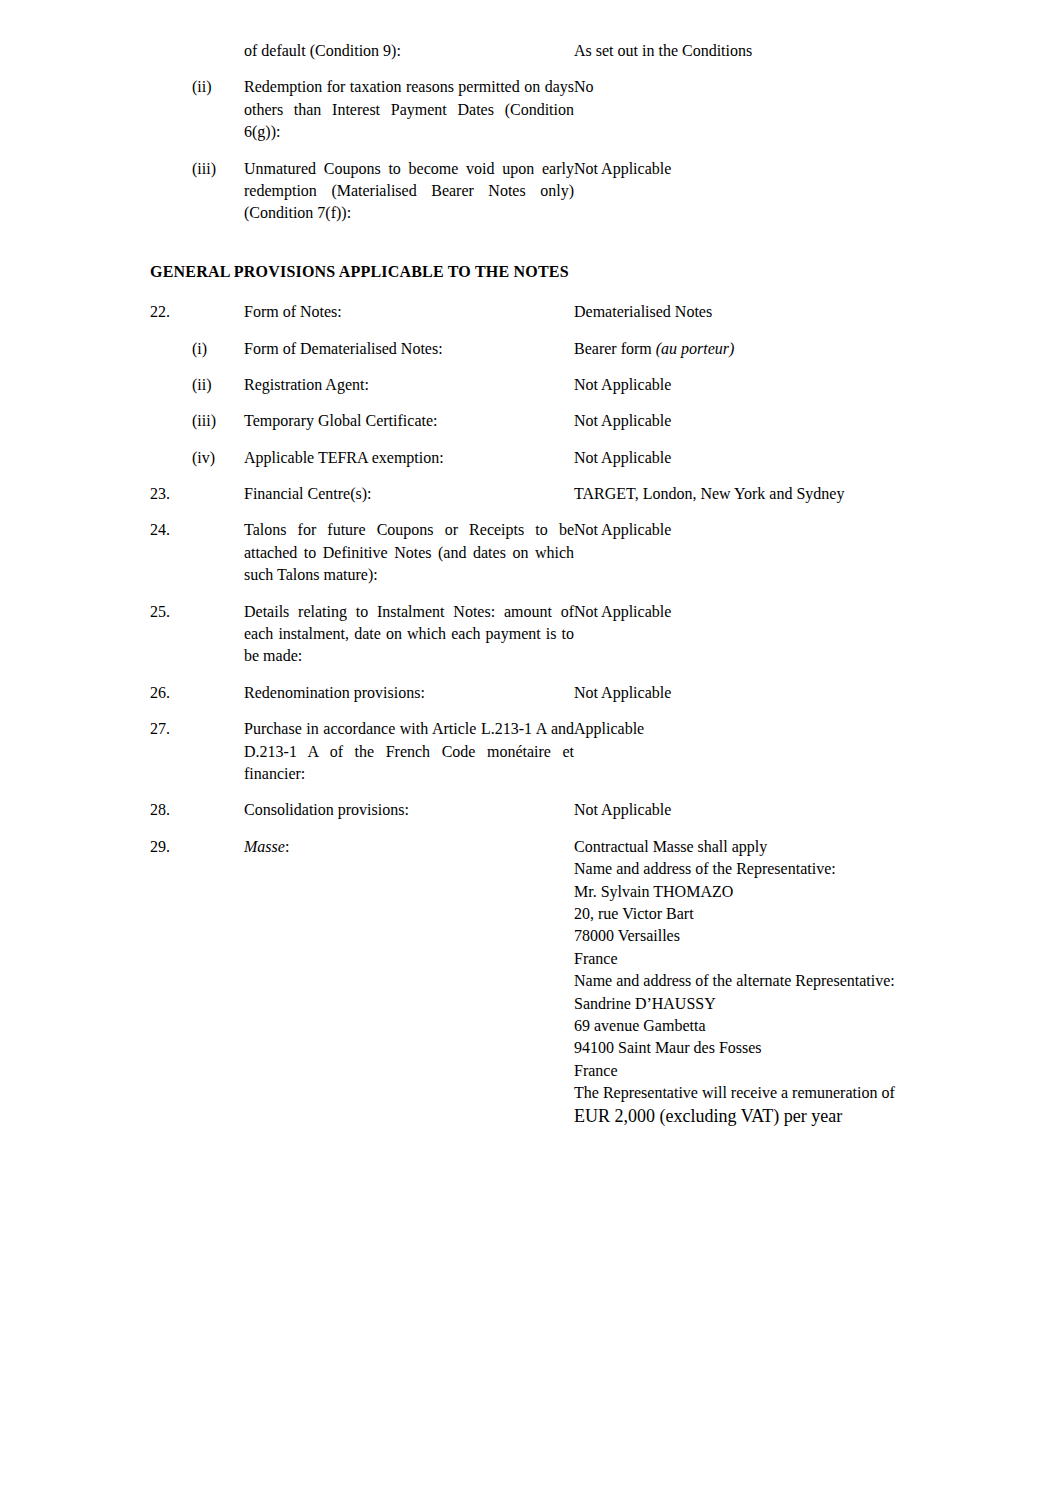| | | of default (Condition 9): | As set out in the Conditions |
| | (ii) | Redemption for taxation reasons permitted on days others than Interest Payment Dates (Condition 6(g)): | No |
| | (iii) | Unmatured Coupons to become void upon early redemption (Materialised Bearer Notes only) (Condition 7(f)): | Not Applicable |
GENERAL PROVISIONS APPLICABLE TO THE NOTES
| 22. | | Form of Notes: | Dematerialised Notes |
| | (i) | Form of Dematerialised Notes: | Bearer form (au porteur) |
| | (ii) | Registration Agent: | Not Applicable |
| | (iii) | Temporary Global Certificate: | Not Applicable |
| | (iv) | Applicable TEFRA exemption: | Not Applicable |
| 23. | | Financial Centre(s): | TARGET, London, New York and Sydney |
| 24. | | Talons for future Coupons or Receipts to be attached to Definitive Notes (and dates on which such Talons mature): | Not Applicable |
| 25. | | Details relating to Instalment Notes: amount of each instalment, date on which each payment is to be made: | Not Applicable |
| 26. | | Redenomination provisions: | Not Applicable |
| 27. | | Purchase in accordance with Article L.213-1 A and D.213-1 A of the French Code monétaire et financier: | Applicable |
| 28. | | Consolidation provisions: | Not Applicable |
| 29. | | Masse : | Contractual Masse shall apply Name and address of the Representative: Mr. Sylvain THOMAZO 20, rue Victor Bart 78000 Versailles France Name and address of the alternate Representative: Sandrine D’HAUSSY 69 avenue Gambetta 94100 Saint Maur des Fosses France The Representative will receive a remuneration of EUR 2,000 (excluding VAT) per year |